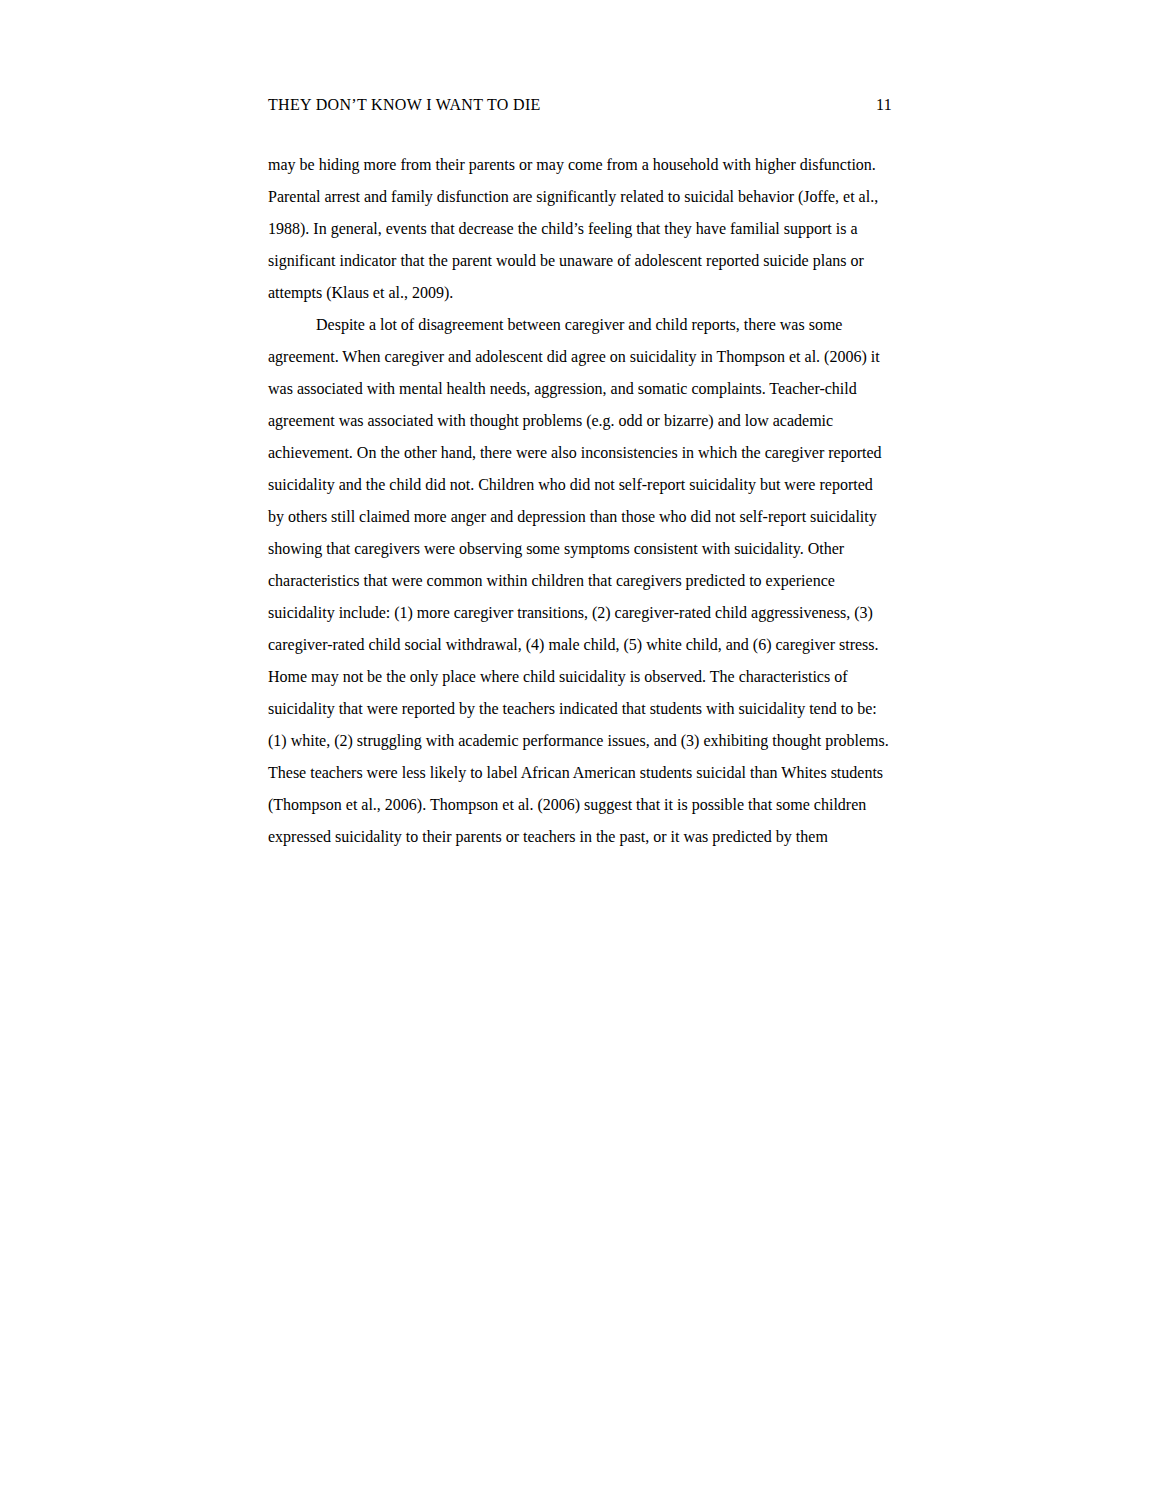They Don’t Know I Want to Die 11
may be hiding more from their parents or may come from a household with higher disfunction. Parental arrest and family disfunction are significantly related to suicidal behavior (Joffe, et al., 1988). In general, events that decrease the child’s feeling that they have familial support is a significant indicator that the parent would be unaware of adolescent reported suicide plans or attempts (Klaus et al., 2009).
Despite a lot of disagreement between caregiver and child reports, there was some agreement. When caregiver and adolescent did agree on suicidality in Thompson et al. (2006) it was associated with mental health needs, aggression, and somatic complaints. Teacher-child agreement was associated with thought problems (e.g. odd or bizarre) and low academic achievement. On the other hand, there were also inconsistencies in which the caregiver reported suicidality and the child did not. Children who did not self-report suicidality but were reported by others still claimed more anger and depression than those who did not self-report suicidality showing that caregivers were observing some symptoms consistent with suicidality. Other characteristics that were common within children that caregivers predicted to experience suicidality include: (1) more caregiver transitions, (2) caregiver-rated child aggressiveness, (3) caregiver-rated child social withdrawal, (4) male child, (5) white child, and (6) caregiver stress. Home may not be the only place where child suicidality is observed. The characteristics of suicidality that were reported by the teachers indicated that students with suicidality tend to be: (1) white, (2) struggling with academic performance issues, and (3) exhibiting thought problems. These teachers were less likely to label African American students suicidal than Whites students (Thompson et al., 2006). Thompson et al. (2006) suggest that it is possible that some children expressed suicidality to their parents or teachers in the past, or it was predicted by them